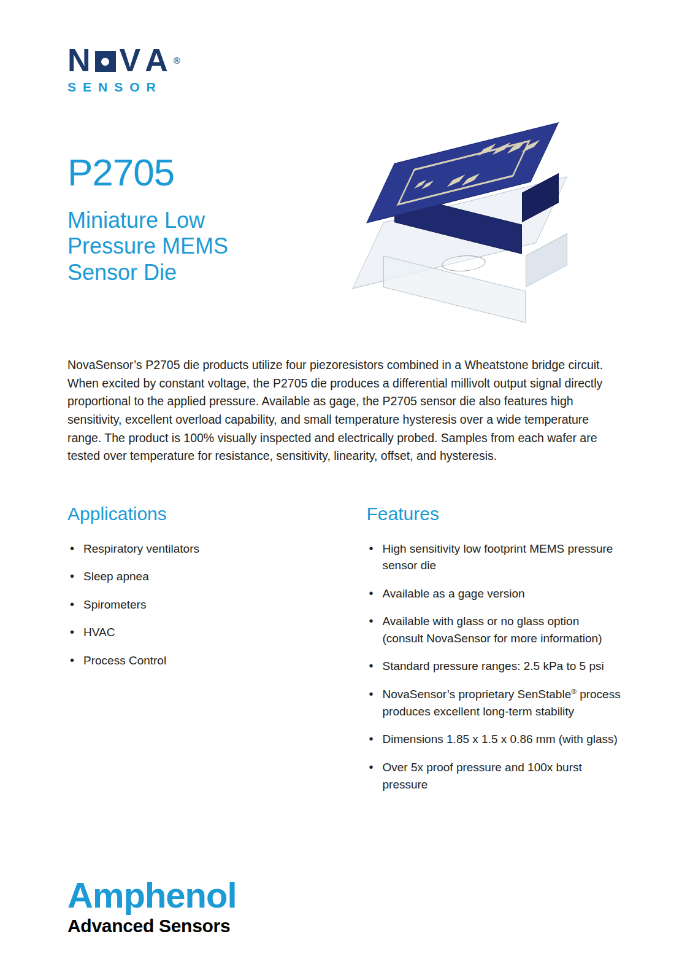N V A ®
SENSOR
P2705
Miniature Low
Pressure MEMS
Sensor Die
NovaSensor’s P2705 die products utilize four piezoresistors combined in a Wheatstone bridge circuit. When excited by constant voltage, the P2705 die produces a differential millivolt output signal directly proportional to the applied pressure. Available as gage, the P2705 sensor die also features high sensitivity, excellent overload capability, and small temperature hysteresis over a wide temperature range. The product is 100% visually inspected and electrically probed. Samples from each wafer are tested over temperature for resistance, sensitivity, linearity, offset, and hysteresis.
Applications
Respiratory ventilators
Sleep apnea
Spirometers
HVAC
Process Control
Features
High sensitivity low footprint MEMS pressure sensor die
Available as a gage version
Available with glass or no glass option (consult NovaSensor for more information)
Standard pressure ranges: 2.5 kPa to 5 psi
NovaSensor’s proprietary SenStable® process produces excellent long-term stability
Dimensions 1.85 x 1.5 x 0.86 mm (with glass)
Over 5x proof pressure and 100x burst pressure
Amphenol
Advanced Sensors